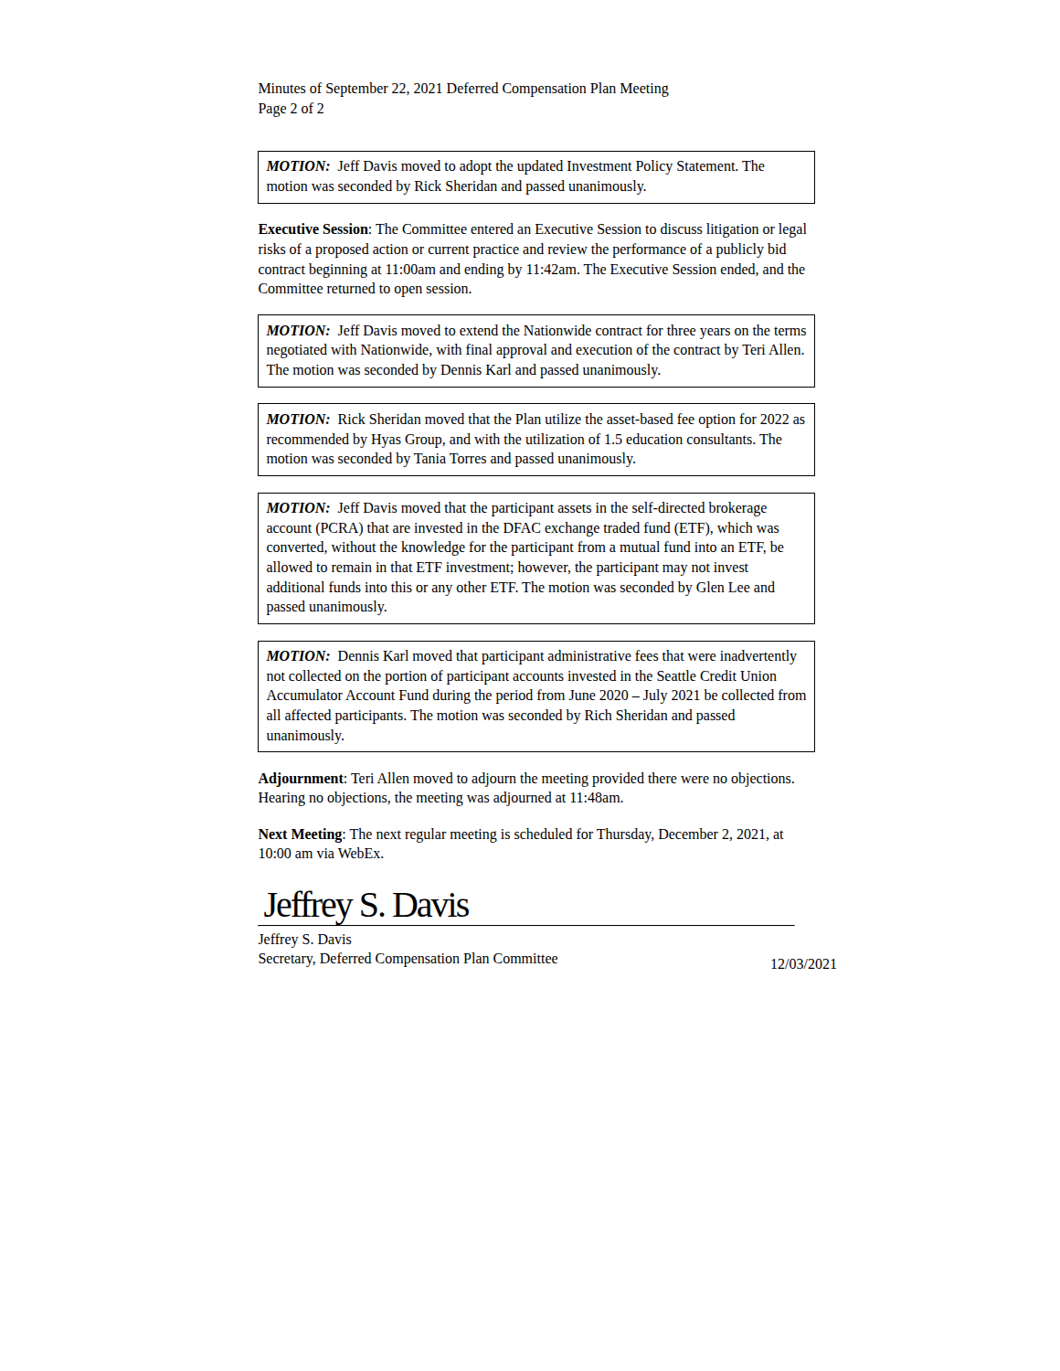Minutes of September 22, 2021 Deferred Compensation Plan Meeting
Page 2 of 2
MOTION: Jeff Davis moved to adopt the updated Investment Policy Statement. The motion was seconded by Rick Sheridan and passed unanimously.
Executive Session: The Committee entered an Executive Session to discuss litigation or legal risks of a proposed action or current practice and review the performance of a publicly bid contract beginning at 11:00am and ending by 11:42am. The Executive Session ended, and the Committee returned to open session.
MOTION: Jeff Davis moved to extend the Nationwide contract for three years on the terms negotiated with Nationwide, with final approval and execution of the contract by Teri Allen. The motion was seconded by Dennis Karl and passed unanimously.
MOTION: Rick Sheridan moved that the Plan utilize the asset-based fee option for 2022 as recommended by Hyas Group, and with the utilization of 1.5 education consultants. The motion was seconded by Tania Torres and passed unanimously.
MOTION: Jeff Davis moved that the participant assets in the self-directed brokerage account (PCRA) that are invested in the DFAC exchange traded fund (ETF), which was converted, without the knowledge for the participant from a mutual fund into an ETF, be allowed to remain in that ETF investment; however, the participant may not invest additional funds into this or any other ETF. The motion was seconded by Glen Lee and passed unanimously.
MOTION: Dennis Karl moved that participant administrative fees that were inadvertently not collected on the portion of participant accounts invested in the Seattle Credit Union Accumulator Account Fund during the period from June 2020 – July 2021 be collected from all affected participants. The motion was seconded by Rich Sheridan and passed unanimously.
Adjournment: Teri Allen moved to adjourn the meeting provided there were no objections. Hearing no objections, the meeting was adjourned at 11:48am.
Next Meeting: The next regular meeting is scheduled for Thursday, December 2, 2021, at 10:00 am via WebEx.
Jeffrey S. Davis
Jeffrey S. Davis
Secretary, Deferred Compensation Plan Committee
12/03/2021